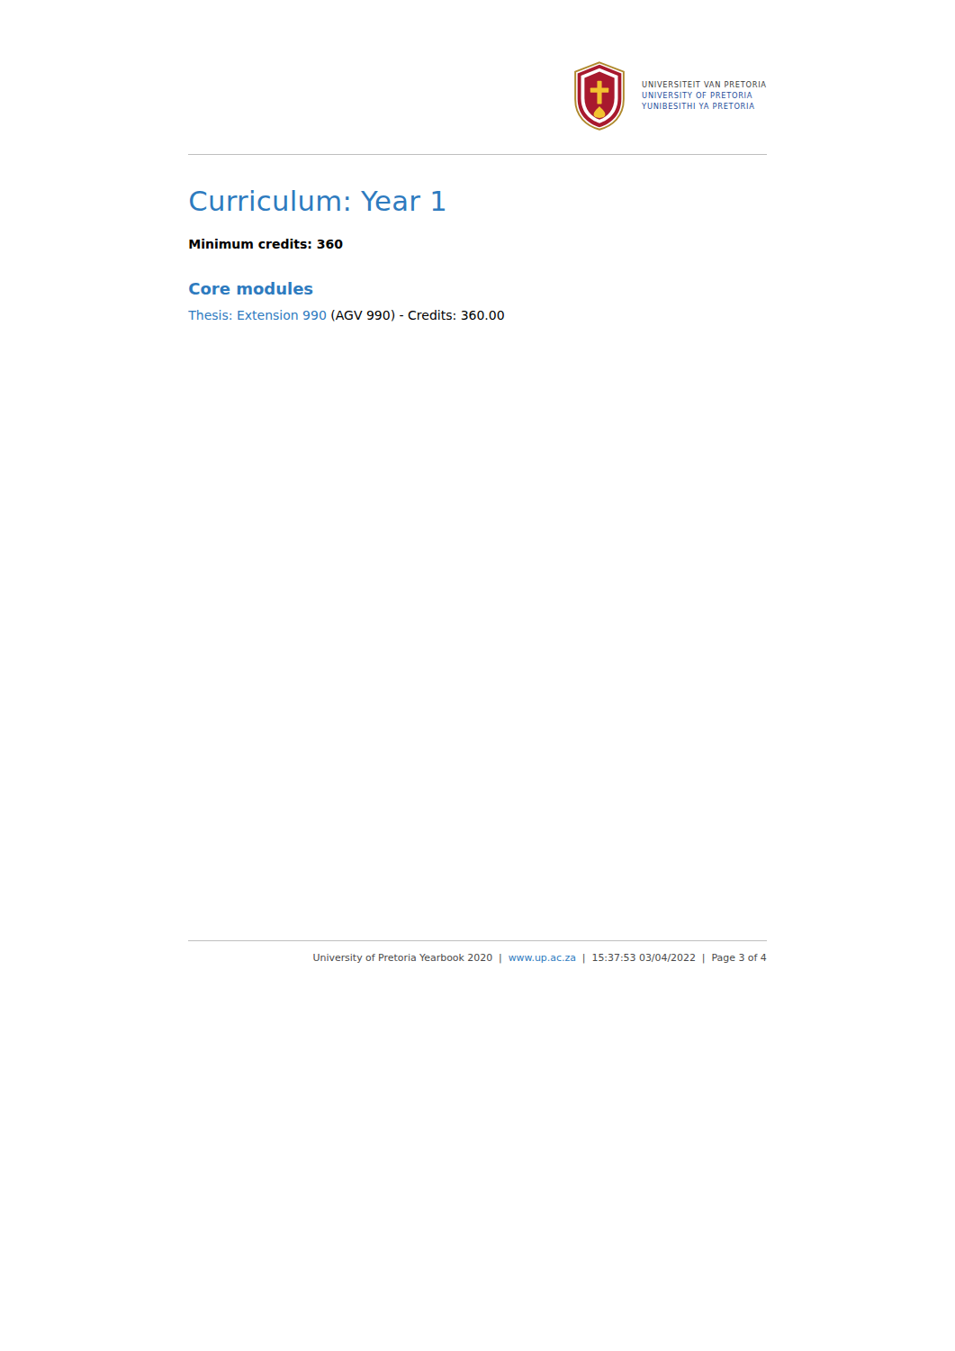UNIVERSITEIT VAN PRETORIA
UNIVERSITY OF PRETORIA
YUNIBESITHI YA PRETORIA
Curriculum: Year 1
Minimum credits: 360
Core modules
Thesis: Extension 990 (AGV 990) - Credits: 360.00
University of Pretoria Yearbook 2020 | www.up.ac.za | 15:37:53 03/04/2022 | Page 3 of 4